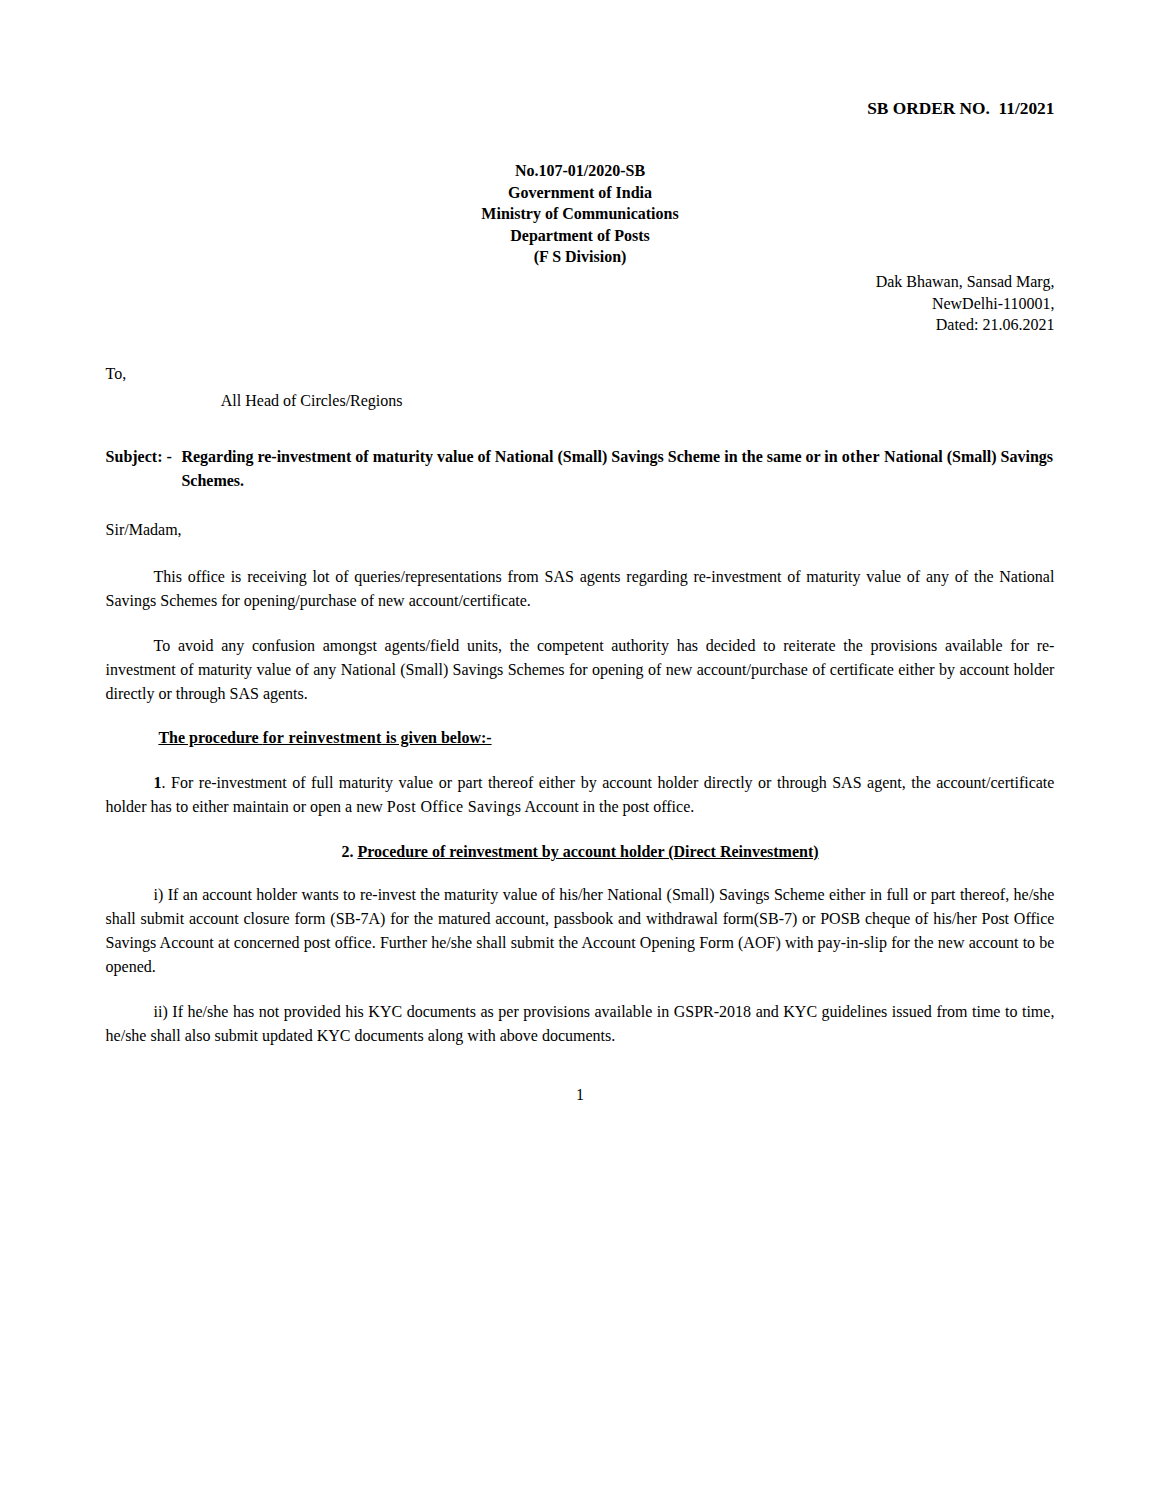SB ORDER NO. 11/2021
No.107-01/2020-SB
Government of India
Ministry of Communications
Department of Posts
(F S Division)
Dak Bhawan, Sansad Marg,
NewDelhi-110001,
Dated: 21.06.2021
To,
All Head of Circles/Regions
| Subject: - | Regarding re-investment of maturity value of National (Small) Savings Scheme in the same or in other National (Small) Savings Schemes. |
Sir/Madam,
This office is receiving lot of queries/representations from SAS agents regarding re-investment of maturity value of any of the National Savings Schemes for opening/purchase of new account/certificate.
To avoid any confusion amongst agents/field units, the competent authority has decided to reiterate the provisions available for re-investment of maturity value of any National (Small) Savings Schemes for opening of new account/purchase of certificate either by account holder directly or through SAS agents.
The procedure for reinvestment is given below:-
1. For re-investment of full maturity value or part thereof either by account holder directly or through SAS agent, the account/certificate holder has to either maintain or open a new Post Office Savings Account in the post office.
2. Procedure of reinvestment by account holder (Direct Reinvestment)
i) If an account holder wants to re-invest the maturity value of his/her National (Small) Savings Scheme either in full or part thereof, he/she shall submit account closure form (SB-7A) for the matured account, passbook and withdrawal form(SB-7) or POSB cheque of his/her Post Office Savings Account at concerned post office. Further he/she shall submit the Account Opening Form (AOF) with pay-in-slip for the new account to be opened.
ii) If he/she has not provided his KYC documents as per provisions available in GSPR-2018 and KYC guidelines issued from time to time, he/she shall also submit updated KYC documents along with above documents.
1